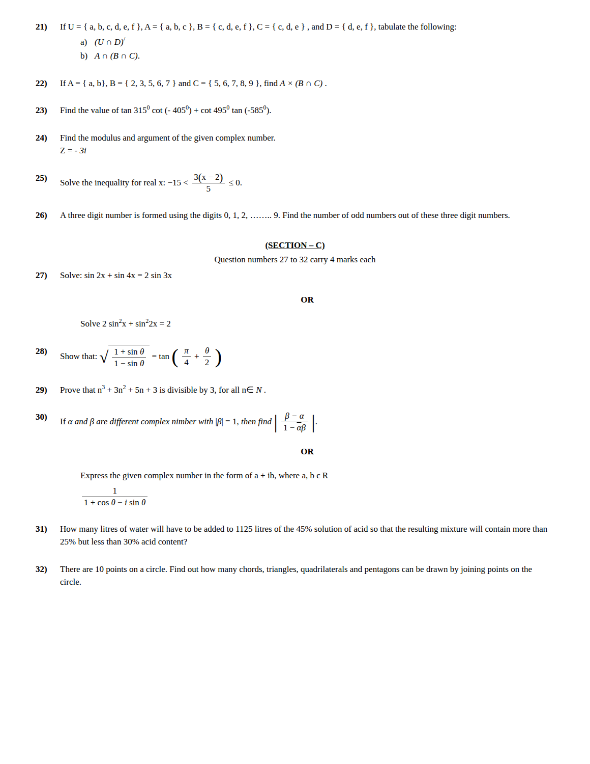21) If U = { a, b, c, d, e, f }, A = { a, b, c }, B = { c, d, e, f }, C = { c, d, e } , and D = { d, e, f }, tabulate the following:
a) (U ∩ D)/
b) A ∩ (B ∩ C).
22) If A = { a, b}, B = { 2, 3, 5, 6, 7 } and C = { 5, 6, 7, 8, 9 }, find A × (B ∩ C) .
23) Find the value of tan 3150 cot (- 4050) + cot 4950 tan (-5850).
24) Find the modulus and argument of the given complex number.
Z = - 3i
25) Solve the inequality for real x: −15 < 3(x − 2) 5 ≤ 0.
26) A three digit number is formed using the digits 0, 1, 2, …….. 9. Find the number of odd numbers out of these three digit numbers.
(SECTION – C)
Question numbers 27 to 32 carry 4 marks each
27) Solve: sin 2x + sin 4x = 2 sin 3x
OR
Solve 2 sin2x + sin22x = 2
28) Show that: √ 1 + sin θ 1 − sin θ = tan ( π 4 + θ 2 )
29) Prove that n3 + 3n2 + 5n + 3 is divisible by 3, for all n∈ N .
30) If α and β are different complex nimber with |β| = 1, then find | β − α 1 − αβ |.
OR
Express the given complex number in the form of a + ib, where a, b є R
1 1 + cos θ − i sin θ
31) How many litres of water will have to be added to 1125 litres of the 45% solution of acid so that the resulting mixture will contain more than 25% but less than 30% acid content?
32) There are 10 points on a circle. Find out how many chords, triangles, quadrilaterals and pentagons can be drawn by joining points on the circle.